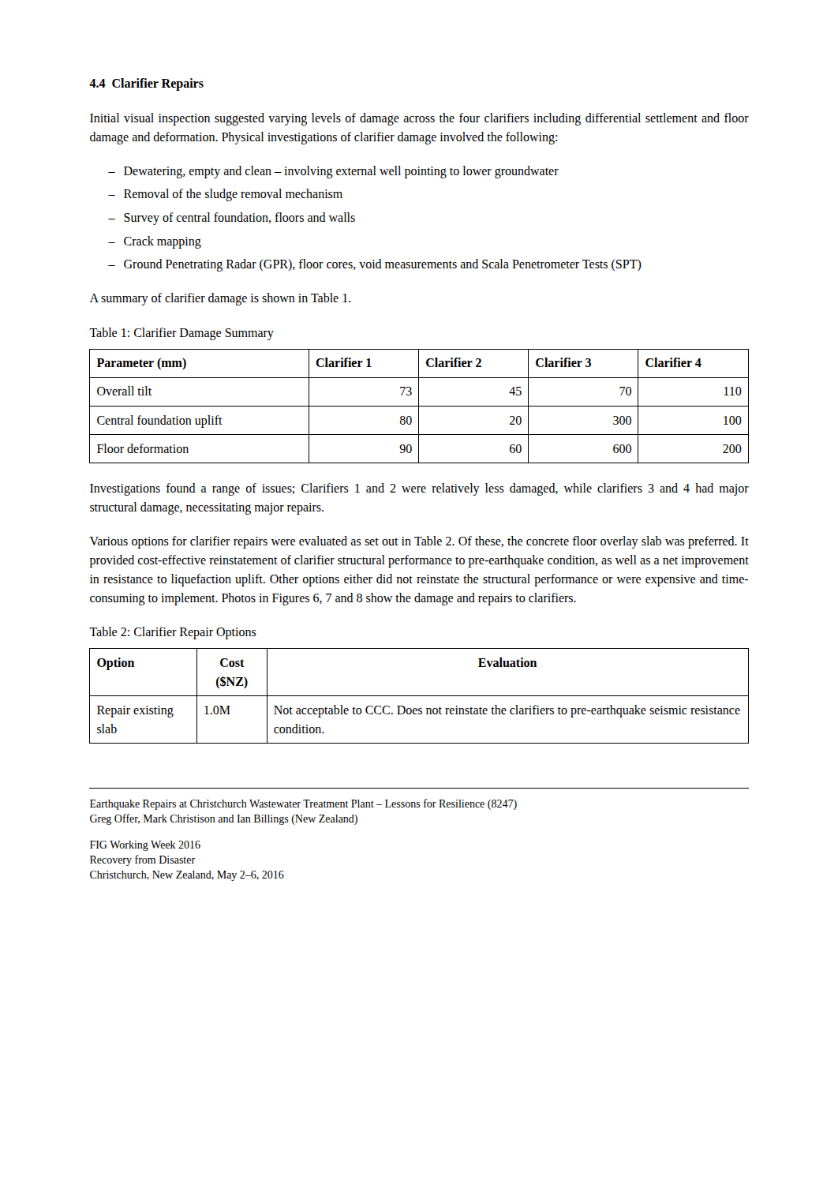4.4 Clarifier Repairs
Initial visual inspection suggested varying levels of damage across the four clarifiers including differential settlement and floor damage and deformation. Physical investigations of clarifier damage involved the following:
Dewatering, empty and clean – involving external well pointing to lower groundwater
Removal of the sludge removal mechanism
Survey of central foundation, floors and walls
Crack mapping
Ground Penetrating Radar (GPR), floor cores, void measurements and Scala Penetrometer Tests (SPT)
A summary of clarifier damage is shown in Table 1.
Table 1: Clarifier Damage Summary
| Parameter (mm) | Clarifier 1 | Clarifier 2 | Clarifier 3 | Clarifier 4 |
| --- | --- | --- | --- | --- |
| Overall tilt | 73 | 45 | 70 | 110 |
| Central foundation uplift | 80 | 20 | 300 | 100 |
| Floor deformation | 90 | 60 | 600 | 200 |
Investigations found a range of issues; Clarifiers 1 and 2 were relatively less damaged, while clarifiers 3 and 4 had major structural damage, necessitating major repairs.
Various options for clarifier repairs were evaluated as set out in Table 2. Of these, the concrete floor overlay slab was preferred. It provided cost-effective reinstatement of clarifier structural performance to pre-earthquake condition, as well as a net improvement in resistance to liquefaction uplift. Other options either did not reinstate the structural performance or were expensive and time-consuming to implement. Photos in Figures 6, 7 and 8 show the damage and repairs to clarifiers.
Table 2: Clarifier Repair Options
| Option | Cost ($NZ) | Evaluation |
| --- | --- | --- |
| Repair existing slab | 1.0M | Not acceptable to CCC. Does not reinstate the clarifiers to pre-earthquake seismic resistance condition. |
Earthquake Repairs at Christchurch Wastewater Treatment Plant – Lessons for Resilience (8247)
Greg Offer, Mark Christison and Ian Billings (New Zealand)
FIG Working Week 2016
Recovery from Disaster
Christchurch, New Zealand, May 2–6, 2016